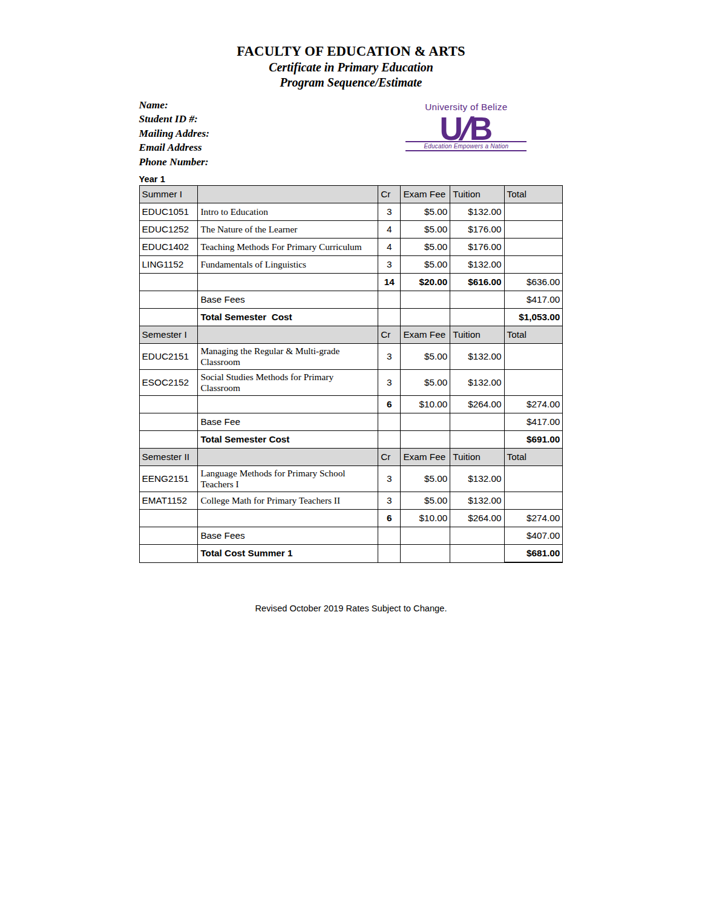FACULTY OF EDUCATION & ARTS
Certificate in Primary Education
Program Sequence/Estimate
Name:
Student ID #:
Mailing Addres:
Email Address
Phone Number:
University of Belize
U/B
Education Empowers a Nation
Year 1
| Summer I | | Cr | Exam Fee | Tuition | Total |
| EDUC1051 | Intro to Education | 3 | $5.00 | $132.00 | |
| EDUC1252 | The Nature of the Learner | 4 | $5.00 | $176.00 | |
| EDUC1402 | Teaching Methods For Primary Curriculum | 4 | $5.00 | $176.00 | |
| LING1152 | Fundamentals of Linguistics | 3 | $5.00 | $132.00 | |
| | | 14 | $20.00 | $616.00 | $636.00 |
| | Base Fees | | | | $417.00 |
| | Total Semester Cost | | | | $1,053.00 |
| Semester I | | Cr | Exam Fee | Tuition | Total |
| EDUC2151 | Managing the Regular & Multi-grade Classroom | 3 | $5.00 | $132.00 | |
| ESOC2152 | Social Studies Methods for Primary Classroom | 3 | $5.00 | $132.00 | |
| | | 6 | $10.00 | $264.00 | $274.00 |
| | Base Fee | | | | $417.00 |
| | Total Semester Cost | | | | $691.00 |
| Semester II | | Cr | Exam Fee | Tuition | Total |
| EENG2151 | Language Methods for Primary School Teachers I | 3 | $5.00 | $132.00 | |
| EMAT1152 | College Math for Primary Teachers II | 3 | $5.00 | $132.00 | |
| | | 6 | $10.00 | $264.00 | $274.00 |
| | Base Fees | | | | $407.00 |
| | Total Cost Summer 1 | | | | $681.00 |
Revised October 2019 Rates Subject to Change.